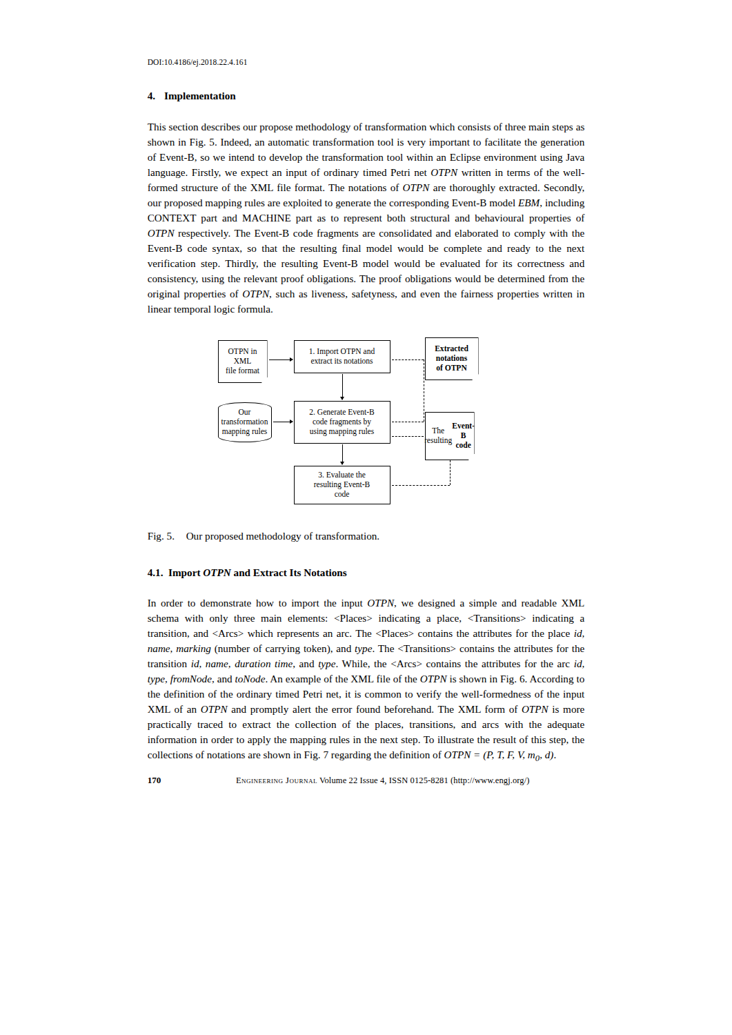DOI:10.4186/ej.2018.22.4.161
4. Implementation
This section describes our propose methodology of transformation which consists of three main steps as shown in Fig. 5. Indeed, an automatic transformation tool is very important to facilitate the generation of Event-B, so we intend to develop the transformation tool within an Eclipse environment using Java language. Firstly, we expect an input of ordinary timed Petri net OTPN written in terms of the well-formed structure of the XML file format. The notations of OTPN are thoroughly extracted. Secondly, our proposed mapping rules are exploited to generate the corresponding Event-B model EBM, including CONTEXT part and MACHINE part as to represent both structural and behavioural properties of OTPN respectively. The Event-B code fragments are consolidated and elaborated to comply with the Event-B code syntax, so that the resulting final model would be complete and ready to the next verification step. Thirdly, the resulting Event-B model would be evaluated for its correctness and consistency, using the relevant proof obligations. The proof obligations would be determined from the original properties of OTPN, such as liveness, safetyness, and even the fairness properties written in linear temporal logic formula.
OTPN in
XML
file format
Our
transformation
mapping rules
1. Import OTPN and
extract its notations
2. Generate Event-B
code fragments by
using mapping rules
3. Evaluate the
resulting Event-B
code
Extracted
notations
of OTPN
The
resulting
Event-B
code
Fig. 5. Our proposed methodology of transformation.
4.1. Import OTPN and Extract Its Notations
In order to demonstrate how to import the input OTPN, we designed a simple and readable XML schema with only three main elements: <Places> indicating a place, <Transitions> indicating a transition, and <Arcs> which represents an arc. The <Places> contains the attributes for the place id, name, marking (number of carrying token), and type. The <Transitions> contains the attributes for the transition id, name, duration time, and type. While, the <Arcs> contains the attributes for the arc id, type, fromNode, and toNode. An example of the XML file of the OTPN is shown in Fig. 6. According to the definition of the ordinary timed Petri net, it is common to verify the well-formedness of the input XML of an OTPN and promptly alert the error found beforehand. The XML form of OTPN is more practically traced to extract the collection of the places, transitions, and arcs with the adequate information in order to apply the mapping rules in the next step. To illustrate the result of this step, the collections of notations are shown in Fig. 7 regarding the definition of OTPN = (P, T, F, V, m0, d).
170 Engineering Journal Volume 22 Issue 4, ISSN 0125-8281 (http://www.engj.org/)